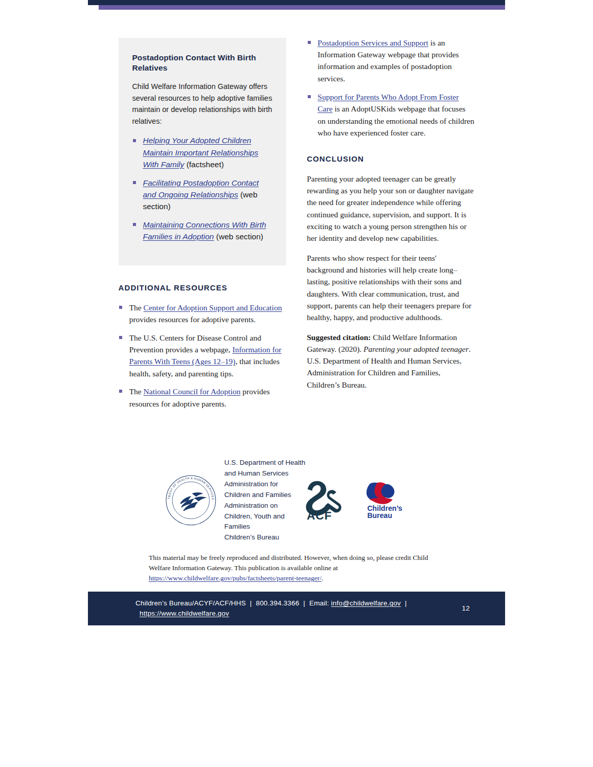Postadoption Contact With Birth Relatives
Child Welfare Information Gateway offers several resources to help adoptive families maintain or develop relationships with birth relatives:
Helping Your Adopted Children Maintain Important Relationships With Family (factsheet)
Facilitating Postadoption Contact and Ongoing Relationships (web section)
Maintaining Connections With Birth Families in Adoption (web section)
Additional Resources
The Center for Adoption Support and Education provides resources for adoptive parents.
The U.S. Centers for Disease Control and Prevention provides a webpage, Information for Parents With Teens (Ages 12–19), that includes health, safety, and parenting tips.
The National Council for Adoption provides resources for adoptive parents.
Postadoption Services and Support is an Information Gateway webpage that provides information and examples of postadoption services.
Support for Parents Who Adopt From Foster Care is an AdoptUSKids webpage that focuses on understanding the emotional needs of children who have experienced foster care.
Conclusion
Parenting your adopted teenager can be greatly rewarding as you help your son or daughter navigate the need for greater independence while offering continued guidance, supervision, and support. It is exciting to watch a young person strengthen his or her identity and develop new capabilities.
Parents who show respect for their teens' background and histories will help create long–lasting, positive relationships with their sons and daughters. With clear communication, trust, and support, parents can help their teenagers prepare for healthy, happy, and productive adulthoods.
Suggested citation: Child Welfare Information Gateway. (2020). Parenting your adopted teenager. U.S. Department of Health and Human Services, Administration for Children and Families, Children’s Bureau.
DEPARTMENT OF HEALTH & HUMAN SERVICES · USA
U.S. Department of Health and Human Services
Administration for Children and Families
Administration on Children, Youth and Families
Children’s Bureau
ACF Children’s Bureau
This material may be freely reproduced and distributed. However, when doing so, please credit Child Welfare Information Gateway. This publication is available online at https://www.childwelfare.gov/pubs/factsheets/parent-teenager/.
Children’s Bureau/ACYF/ACF/HHS | 800.394.3366 | Email: info@childwelfare.gov | https://www.childwelfare.gov
12